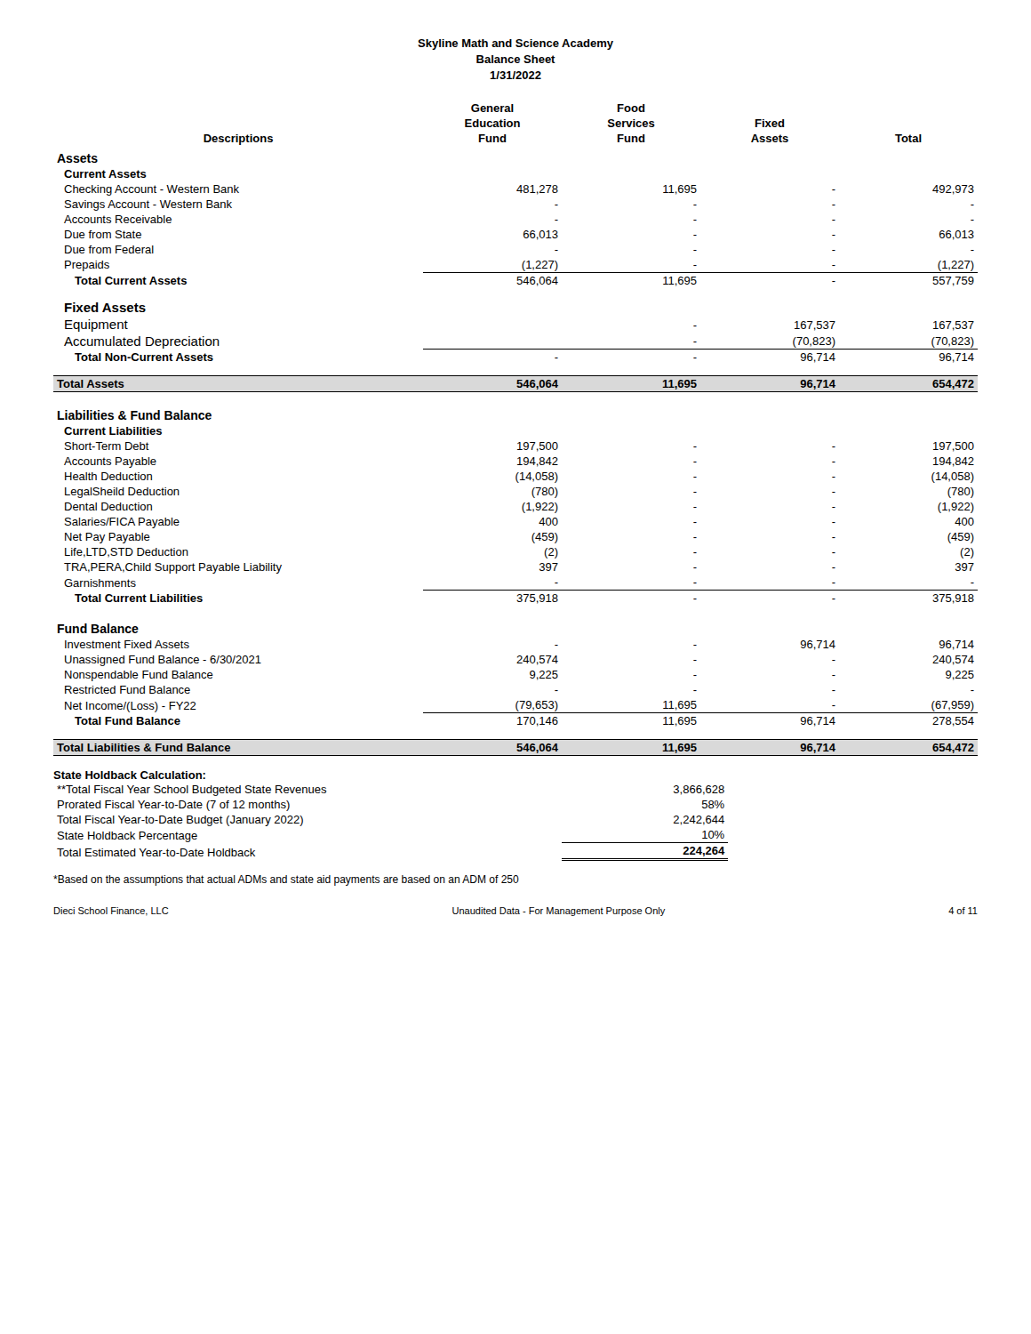Skyline Math and Science Academy
Balance Sheet
1/31/2022
| | General | Food | | |
| --- | --- | --- | --- | --- |
| | Education | Services | Fixed | |
| Descriptions | Fund | Fund | Assets | Total |
| Assets | | | | |
| Current Assets | | | | |
| Checking Account - Western Bank | 481,278 | 11,695 | - | 492,973 |
| Savings Account - Western Bank | - | - | - | - |
| Accounts Receivable | - | - | - | - |
| Due from State | 66,013 | - | - | 66,013 |
| Due from Federal | - | - | - | - |
| Prepaids | (1,227) | - | - | (1,227) |
| Total Current Assets | 546,064 | 11,695 | - | 557,759 |
| Fixed Assets | | | | |
| Equipment | | - | 167,537 | 167,537 |
| Accumulated Depreciation | | - | (70,823) | (70,823) |
| Total Non-Current Assets | - | - | 96,714 | 96,714 |
| Total Assets | 546,064 | 11,695 | 96,714 | 654,472 |
| Liabilities & Fund Balance | | | | |
| Current Liabilities | | | | |
| Short-Term Debt | 197,500 | - | - | 197,500 |
| Accounts Payable | 194,842 | - | - | 194,842 |
| Health Deduction | (14,058) | - | - | (14,058) |
| LegalSheild Deduction | (780) | - | - | (780) |
| Dental Deduction | (1,922) | - | - | (1,922) |
| Salaries/FICA Payable | 400 | - | - | 400 |
| Net Pay Payable | (459) | - | - | (459) |
| Life,LTD,STD Deduction | (2) | - | - | (2) |
| TRA,PERA,Child Support Payable Liability | 397 | - | - | 397 |
| Garnishments | - | - | - | - |
| Total Current Liabilities | 375,918 | - | - | 375,918 |
| Fund Balance | | | | |
| Investment Fixed Assets | - | - | 96,714 | 96,714 |
| Unassigned Fund Balance - 6/30/2021 | 240,574 | - | - | 240,574 |
| Nonspendable Fund Balance | 9,225 | - | - | 9,225 |
| Restricted Fund Balance | - | - | - | - |
| Net Income/(Loss) - FY22 | (79,653) | 11,695 | - | (67,959) |
| Total Fund Balance | 170,146 | 11,695 | 96,714 | 278,554 |
| Total Liabilities & Fund Balance | 546,064 | 11,695 | 96,714 | 654,472 |
State Holdback Calculation:
| **Total Fiscal Year School Budgeted State Revenues | 3,866,628 | |
| Prorated Fiscal Year-to-Date (7 of 12 months) | 58% | |
| Total Fiscal Year-to-Date Budget (January 2022) | 2,242,644 | |
| State Holdback Percentage | 10% | |
| Total Estimated Year-to-Date Holdback | 224,264 | |
*Based on the assumptions that actual ADMs and state aid payments are based on an ADM of 250
Dieci School Finance, LLC Unaudited Data - For Management Purpose Only 4 of 11